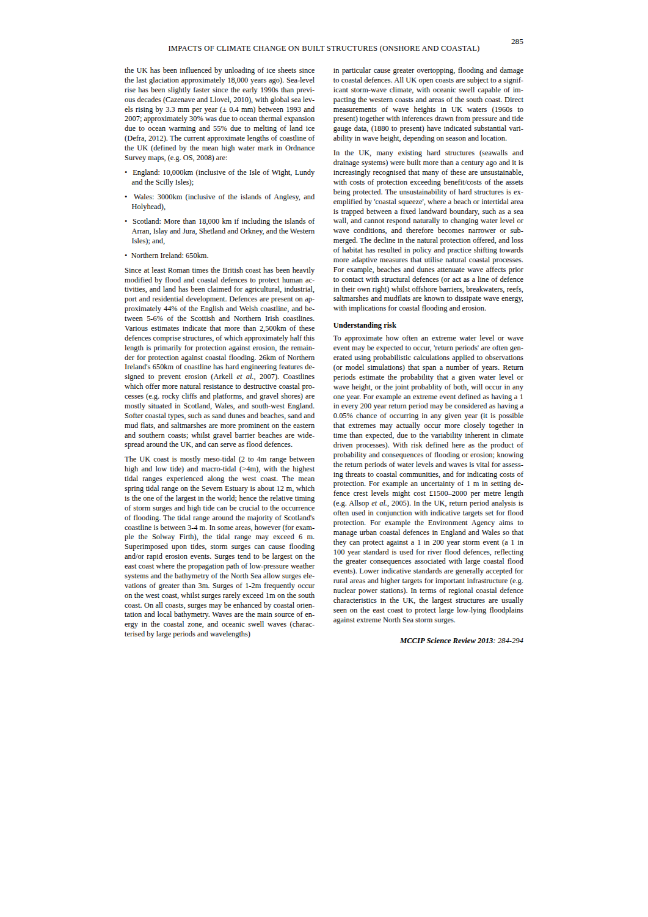Impacts of climate change on built structures (onshore and coastal)
285
the UK has been influenced by unloading of ice sheets since the last glaciation approximately 18,000 years ago). Sea-level rise has been slightly faster since the early 1990s than previous decades (Cazenave and Llovel, 2010), with global sea levels rising by 3.3 mm per year (± 0.4 mm) between 1993 and 2007; approximately 30% was due to ocean thermal expansion due to ocean warming and 55% due to melting of land ice (Defra, 2012). The current approximate lengths of coastline of the UK (defined by the mean high water mark in Ordnance Survey maps, (e.g. OS, 2008) are:
England: 10,000km (inclusive of the Isle of Wight, Lundy and the Scilly Isles);
Wales: 3000km (inclusive of the islands of Anglesy, and Holyhead),
Scotland: More than 18,000 km if including the islands of Arran, Islay and Jura, Shetland and Orkney, and the Western Isles); and,
Northern Ireland: 650km.
Since at least Roman times the British coast has been heavily modified by flood and coastal defences to protect human activities, and land has been claimed for agricultural, industrial, port and residential development. Defences are present on approximately 44% of the English and Welsh coastline, and between 5-6% of the Scottish and Northern Irish coastlines. Various estimates indicate that more than 2,500km of these defences comprise structures, of which approximately half this length is primarily for protection against erosion, the remainder for protection against coastal flooding. 26km of Northern Ireland's 650km of coastline has hard engineering features designed to prevent erosion (Arkell et al., 2007). Coastlines which offer more natural resistance to destructive coastal processes (e.g. rocky cliffs and platforms, and gravel shores) are mostly situated in Scotland, Wales, and south-west England. Softer coastal types, such as sand dunes and beaches, sand and mud flats, and saltmarshes are more prominent on the eastern and southern coasts; whilst gravel barrier beaches are widespread around the UK, and can serve as flood defences.
The UK coast is mostly meso-tidal (2 to 4m range between high and low tide) and macro-tidal (>4m), with the highest tidal ranges experienced along the west coast. The mean spring tidal range on the Severn Estuary is about 12 m, which is the one of the largest in the world; hence the relative timing of storm surges and high tide can be crucial to the occurrence of flooding. The tidal range around the majority of Scotland's coastline is between 3-4 m. In some areas, however (for example the Solway Firth), the tidal range may exceed 6 m. Superimposed upon tides, storm surges can cause flooding and/or rapid erosion events. Surges tend to be largest on the east coast where the propagation path of low-pressure weather systems and the bathymetry of the North Sea allow surges elevations of greater than 3m. Surges of 1-2m frequently occur on the west coast, whilst surges rarely exceed 1m on the south coast. On all coasts, surges may be enhanced by coastal orientation and local bathymetry. Waves are the main source of energy in the coastal zone, and oceanic swell waves (characterised by large periods and wavelengths)
in particular cause greater overtopping, flooding and damage to coastal defences. All UK open coasts are subject to a significant storm-wave climate, with oceanic swell capable of impacting the western coasts and areas of the south coast. Direct measurements of wave heights in UK waters (1960s to present) together with inferences drawn from pressure and tide gauge data, (1880 to present) have indicated substantial variability in wave height, depending on season and location.
In the UK, many existing hard structures (seawalls and drainage systems) were built more than a century ago and it is increasingly recognised that many of these are unsustainable, with costs of protection exceeding benefit/costs of the assets being protected. The unsustainability of hard structures is exemplified by 'coastal squeeze', where a beach or intertidal area is trapped between a fixed landward boundary, such as a sea wall, and cannot respond naturally to changing water level or wave conditions, and therefore becomes narrower or submerged. The decline in the natural protection offered, and loss of habitat has resulted in policy and practice shifting towards more adaptive measures that utilise natural coastal processes. For example, beaches and dunes attenuate wave affects prior to contact with structural defences (or act as a line of defence in their own right) whilst offshore barriers, breakwaters, reefs, saltmarshes and mudflats are known to dissipate wave energy, with implications for coastal flooding and erosion.
Understanding risk
To approximate how often an extreme water level or wave event may be expected to occur, 'return periods' are often generated using probabilistic calculations applied to observations (or model simulations) that span a number of years. Return periods estimate the probability that a given water level or wave height, or the joint probablity of both, will occur in any one year. For example an extreme event defined as having a 1 in every 200 year return period may be considered as having a 0.05% chance of occurring in any given year (it is possible that extremes may actually occur more closely together in time than expected, due to the variability inherent in climate driven processes). With risk defined here as the product of probability and consequences of flooding or erosion; knowing the return periods of water levels and waves is vital for assessing threats to coastal communities, and for indicating costs of protection. For example an uncertainty of 1 m in setting defence crest levels might cost £1500–2000 per metre length (e.g. Allsop et al., 2005). In the UK, return period analysis is often used in conjunction with indicative targets set for flood protection. For example the Environment Agency aims to manage urban coastal defences in England and Wales so that they can protect against a 1 in 200 year storm event (a 1 in 100 year standard is used for river flood defences, reflecting the greater consequences associated with large coastal flood events). Lower indicative standards are generally accepted for rural areas and higher targets for important infrastructure (e.g. nuclear power stations). In terms of regional coastal defence characteristics in the UK, the largest structures are usually seen on the east coast to protect large low-lying floodplains against extreme North Sea storm surges.
MCCIP Science Review 2013: 284-294